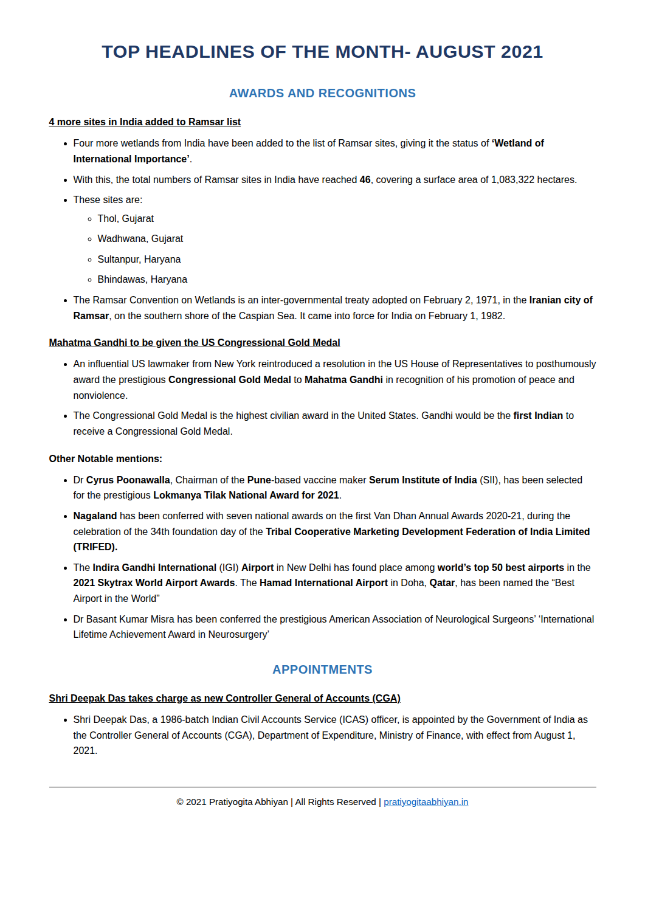TOP HEADLINES OF THE MONTH- AUGUST 2021
AWARDS AND RECOGNITIONS
4 more sites in India added to Ramsar list
Four more wetlands from India have been added to the list of Ramsar sites, giving it the status of ‘Wetland of International Importance’.
With this, the total numbers of Ramsar sites in India have reached 46, covering a surface area of 1,083,322 hectares.
These sites are:
Thol, Gujarat
Wadhwana, Gujarat
Sultanpur, Haryana
Bhindawas, Haryana
The Ramsar Convention on Wetlands is an inter-governmental treaty adopted on February 2, 1971, in the Iranian city of Ramsar, on the southern shore of the Caspian Sea. It came into force for India on February 1, 1982.
Mahatma Gandhi to be given the US Congressional Gold Medal
An influential US lawmaker from New York reintroduced a resolution in the US House of Representatives to posthumously award the prestigious Congressional Gold Medal to Mahatma Gandhi in recognition of his promotion of peace and nonviolence.
The Congressional Gold Medal is the highest civilian award in the United States. Gandhi would be the first Indian to receive a Congressional Gold Medal.
Other Notable mentions:
Dr Cyrus Poonawalla, Chairman of the Pune-based vaccine maker Serum Institute of India (SII), has been selected for the prestigious Lokmanya Tilak National Award for 2021.
Nagaland has been conferred with seven national awards on the first Van Dhan Annual Awards 2020-21, during the celebration of the 34th foundation day of the Tribal Cooperative Marketing Development Federation of India Limited (TRIFED).
The Indira Gandhi International (IGI) Airport in New Delhi has found place among world’s top 50 best airports in the 2021 Skytrax World Airport Awards. The Hamad International Airport in Doha, Qatar, has been named the “Best Airport in the World”
Dr Basant Kumar Misra has been conferred the prestigious American Association of Neurological Surgeons’ ‘International Lifetime Achievement Award in Neurosurgery’
APPOINTMENTS
Shri Deepak Das takes charge as new Controller General of Accounts (CGA)
Shri Deepak Das, a 1986-batch Indian Civil Accounts Service (ICAS) officer, is appointed by the Government of India as the Controller General of Accounts (CGA), Department of Expenditure, Ministry of Finance, with effect from August 1, 2021.
© 2021 Pratiyogita Abhiyan | All Rights Reserved | pratiyogitaabhiyan.in